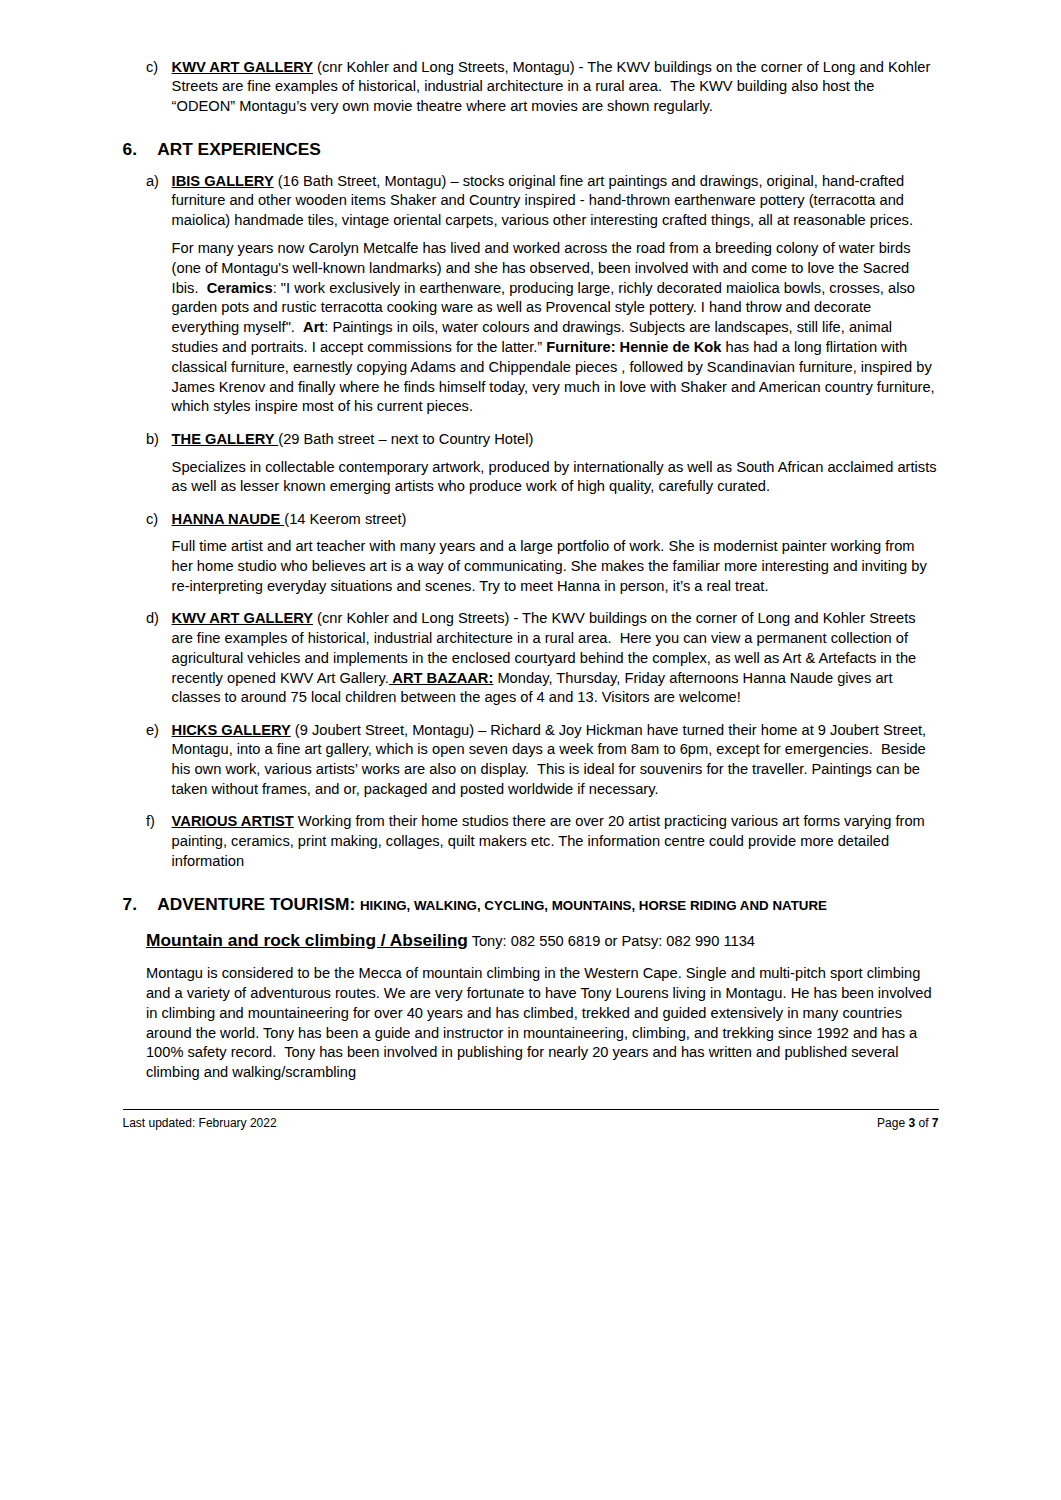c) KWV ART GALLERY (cnr Kohler and Long Streets, Montagu) - The KWV buildings on the corner of Long and Kohler Streets are fine examples of historical, industrial architecture in a rural area. The KWV building also host the “ODEON” Montagu’s very own movie theatre where art movies are shown regularly.
6. ART EXPERIENCES
a)
IBIS GALLERY (16 Bath Street, Montagu) – stocks original fine art paintings and drawings, original, hand-crafted furniture and other wooden items Shaker and Country inspired - hand-thrown earthenware pottery (terracotta and maiolica) handmade tiles, vintage oriental carpets, various other interesting crafted things, all at reasonable prices.
For many years now Carolyn Metcalfe has lived and worked across the road from a breeding colony of water birds (one of Montagu's well-known landmarks) and she has observed, been involved with and come to love the Sacred Ibis. Ceramics: "I work exclusively in earthenware, producing large, richly decorated maiolica bowls, crosses, also garden pots and rustic terracotta cooking ware as well as Provencal style pottery. I hand throw and decorate everything myself". Art: Paintings in oils, water colours and drawings. Subjects are landscapes, still life, animal studies and portraits. I accept commissions for the latter.” Furniture: Hennie de Kok has had a long flirtation with classical furniture, earnestly copying Adams and Chippendale pieces , followed by Scandinavian furniture, inspired by James Krenov and finally where he finds himself today, very much in love with Shaker and American country furniture, which styles inspire most of his current pieces.
b)
THE GALLERY (29 Bath street – next to Country Hotel)
Specializes in collectable contemporary artwork, produced by internationally as well as South African acclaimed artists as well as lesser known emerging artists who produce work of high quality, carefully curated.
c)
HANNA NAUDE (14 Keerom street)
Full time artist and art teacher with many years and a large portfolio of work. She is modernist painter working from her home studio who believes art is a way of communicating. She makes the familiar more interesting and inviting by re-interpreting everyday situations and scenes. Try to meet Hanna in person, it’s a real treat.
d)
KWV ART GALLERY (cnr Kohler and Long Streets) - The KWV buildings on the corner of Long and Kohler Streets are fine examples of historical, industrial architecture in a rural area. Here you can view a permanent collection of agricultural vehicles and implements in the enclosed courtyard behind the complex, as well as Art & Artefacts in the recently opened KWV Art Gallery. ART BAZAAR: Monday, Thursday, Friday afternoons Hanna Naude gives art classes to around 75 local children between the ages of 4 and 13. Visitors are welcome!
e)
HICKS GALLERY (9 Joubert Street, Montagu) – Richard & Joy Hickman have turned their home at 9 Joubert Street, Montagu, into a fine art gallery, which is open seven days a week from 8am to 6pm, except for emergencies. Beside his own work, various artists’ works are also on display. This is ideal for souvenirs for the traveller. Paintings can be taken without frames, and or, packaged and posted worldwide if necessary.
f)
VARIOUS ARTIST Working from their home studios there are over 20 artist practicing various art forms varying from painting, ceramics, print making, collages, quilt makers etc. The information centre could provide more detailed information
7. ADVENTURE TOURISM: HIKING, WALKING, CYCLING, MOUNTAINS, HORSE RIDING AND NATURE
Mountain and rock climbing / Abseiling
Tony: 082 550 6819 or Patsy: 082 990 1134
Montagu is considered to be the Mecca of mountain climbing in the Western Cape. Single and multi-pitch sport climbing and a variety of adventurous routes. We are very fortunate to have Tony Lourens living in Montagu. He has been involved in climbing and mountaineering for over 40 years and has climbed, trekked and guided extensively in many countries around the world. Tony has been a guide and instructor in mountaineering, climbing, and trekking since 1992 and has a 100% safety record. Tony has been involved in publishing for nearly 20 years and has written and published several climbing and walking/scrambling
Last updated: February 2022 Page 3 of 7